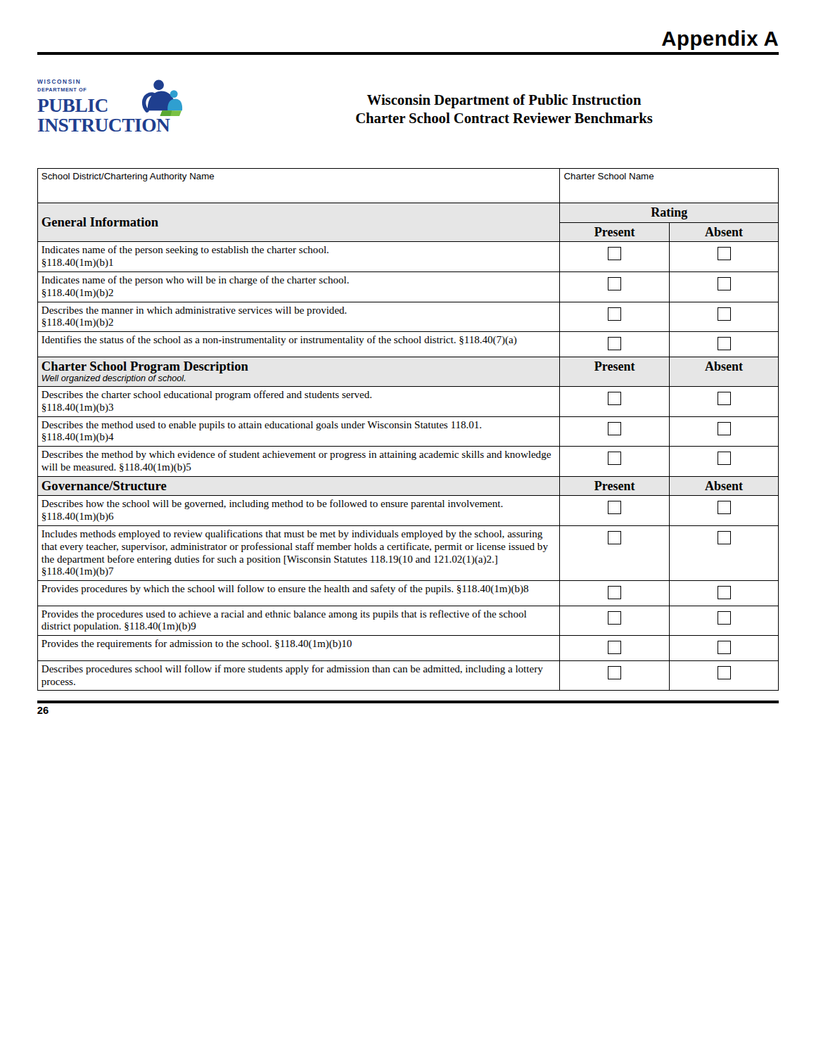Appendix A
WISCONSIN DEPARTMENT OF PUBLIC INSTRUCTION
Wisconsin Department of Public Instruction
Charter School Contract Reviewer Benchmarks
| School District/Chartering Authority Name | Charter School Name |
| General Information | Rating |
| Present | Absent |
| Indicates name of the person seeking to establish the charter school. §118.40(1m)(b)1 | | |
| Indicates name of the person who will be in charge of the charter school. §118.40(1m)(b)2 | | |
| Describes the manner in which administrative services will be provided. §118.40(1m)(b)2 | | |
| Identifies the status of the school as a non-instrumentality or instrumentality of the school district. §118.40(7)(a) | | |
| Charter School Program Description Well organized description of school. | Present | Absent |
| Describes the charter school educational program offered and students served. §118.40(1m)(b)3 | | |
| Describes the method used to enable pupils to attain educational goals under Wisconsin Statutes 118.01. §118.40(1m)(b)4 | | |
| Describes the method by which evidence of student achievement or progress in attaining academic skills and knowledge will be measured. §118.40(1m)(b)5 | | |
| Governance/Structure | Present | Absent |
| Describes how the school will be governed, including method to be followed to ensure parental involvement. §118.40(1m)(b)6 | | |
| Includes methods employed to review qualifications that must be met by individuals employed by the school, assuring that every teacher, supervisor, administrator or professional staff member holds a certificate, permit or license issued by the department before entering duties for such a position [Wisconsin Statutes 118.19(10 and 121.02(1)(a)2.] §118.40(1m)(b)7 | | |
| Provides procedures by which the school will follow to ensure the health and safety of the pupils. §118.40(1m)(b)8 | | |
| Provides the procedures used to achieve a racial and ethnic balance among its pupils that is reflective of the school district population. §118.40(1m)(b)9 | | |
| Provides the requirements for admission to the school. §118.40(1m)(b)10 | | |
| Describes procedures school will follow if more students apply for admission than can be admitted, including a lottery process. | | |
26